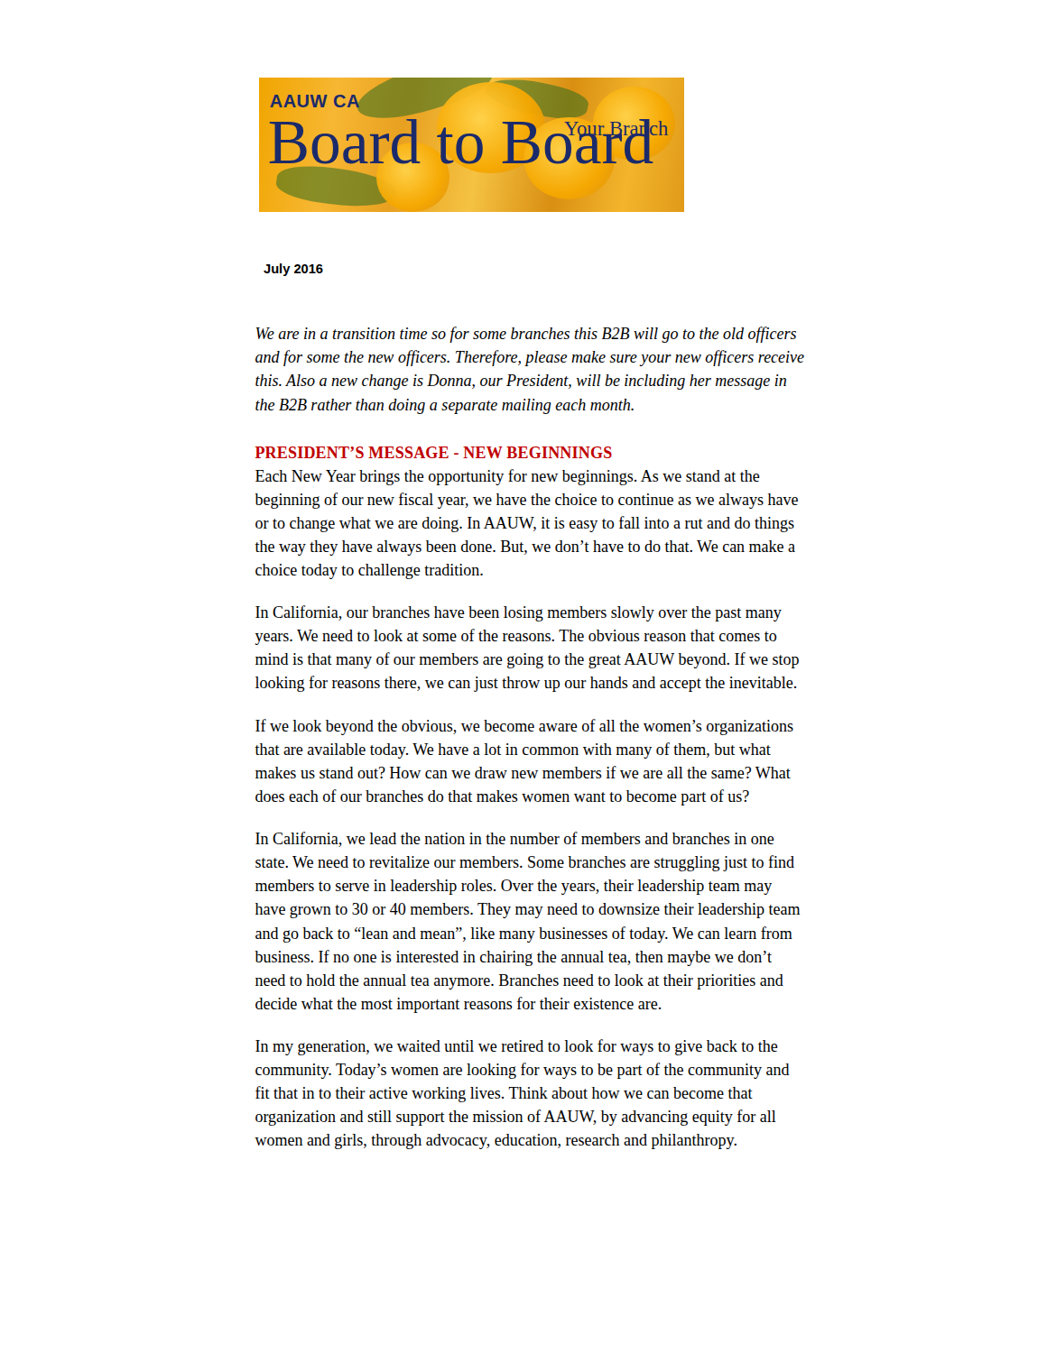AAUW CA Board to Board Your Branch
July 2016
We are in a transition time so for some branches this B2B will go to the old officers and for some the new officers. Therefore, please make sure your new officers receive this. Also a new change is Donna, our President, will be including her message in the B2B rather than doing a separate mailing each month.
PRESIDENT’S MESSAGE - NEW BEGINNINGS
Each New Year brings the opportunity for new beginnings. As we stand at the beginning of our new fiscal year, we have the choice to continue as we always have or to change what we are doing. In AAUW, it is easy to fall into a rut and do things the way they have always been done. But, we don’t have to do that. We can make a choice today to challenge tradition.
In California, our branches have been losing members slowly over the past many years. We need to look at some of the reasons. The obvious reason that comes to mind is that many of our members are going to the great AAUW beyond. If we stop looking for reasons there, we can just throw up our hands and accept the inevitable.
If we look beyond the obvious, we become aware of all the women’s organizations that are available today. We have a lot in common with many of them, but what makes us stand out? How can we draw new members if we are all the same? What does each of our branches do that makes women want to become part of us?
In California, we lead the nation in the number of members and branches in one state. We need to revitalize our members. Some branches are struggling just to find members to serve in leadership roles. Over the years, their leadership team may have grown to 30 or 40 members. They may need to downsize their leadership team and go back to “lean and mean”, like many businesses of today. We can learn from business. If no one is interested in chairing the annual tea, then maybe we don’t need to hold the annual tea anymore. Branches need to look at their priorities and decide what the most important reasons for their existence are.
In my generation, we waited until we retired to look for ways to give back to the community. Today’s women are looking for ways to be part of the community and fit that in to their active working lives. Think about how we can become that organization and still support the mission of AAUW, by advancing equity for all women and girls, through advocacy, education, research and philanthropy.